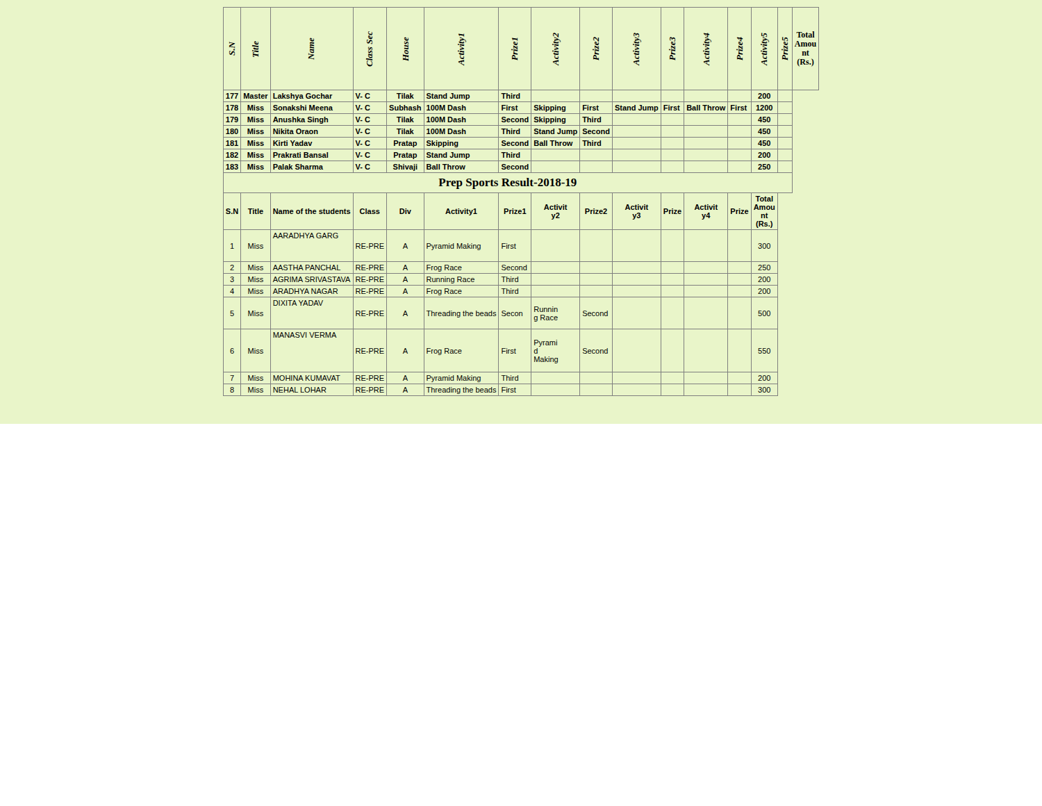| S.N | Title | Name | Class Sec | House | Activity1 | Prize1 | Activity2 | Prize2 | Activity3 | Prize3 | Activity4 | Prize4 | Activity5 | Prize5 | Total Amou nt (Rs.) |
| 177 | Master | Lakshya Gochar | V- C | Tilak | Stand Jump | Third | | | | | | | 200 | | |
| 178 | Miss | Sonakshi Meena | V- C | Subhash | 100M Dash | First | Skipping | First | Stand Jump | First | Ball Throw | First | 1200 | | |
| 179 | Miss | Anushka Singh | V- C | Tilak | 100M Dash | Second | Skipping | Third | | | | | 450 | | |
| 180 | Miss | Nikita Oraon | V- C | Tilak | 100M Dash | Third | Stand Jump | Second | | | | | 450 | | |
| 181 | Miss | Kirti Yadav | V- C | Pratap | Skipping | Second | Ball Throw | Third | | | | | 450 | | |
| 182 | Miss | Prakrati Bansal | V- C | Pratap | Stand Jump | Third | | | | | | | 200 | | |
| 183 | Miss | Palak Sharma | V- C | Shivaji | Ball Throw | Second | | | | | | | 250 | | |
| Prep Sports Result-2018-19 | |
| S.N | Title | Name of the students | Class | Div | Activity1 | Prize1 | Activit y2 | Prize2 | Activit y3 | Prize | Activit y4 | Prize | Total Amou nt (Rs.) | | |
| 1 | Miss | AARADHYA GARG | RE-PRE | A | Pyramid Making | First | | | | | | | 300 | | |
| 2 | Miss | AASTHA PANCHAL | RE-PRE | A | Frog Race | Second | | | | | | | 250 | | |
| 3 | Miss | AGRIMA SRIVASTAVA | RE-PRE | A | Running Race | Third | | | | | | | 200 | | |
| 4 | Miss | ARADHYA NAGAR | RE-PRE | A | Frog Race | Third | | | | | | | 200 | | |
| 5 | Miss | DIXITA YADAV | RE-PRE | A | Threading the beads | Secon | Runnin g Race | Second | | | | | 500 | | |
| 6 | Miss | MANASVI VERMA | RE-PRE | A | Frog Race | First | Pyrami d Making | Second | | | | | 550 | | |
| 7 | Miss | MOHINA KUMAVAT | RE-PRE | A | Pyramid Making | Third | | | | | | | 200 | | |
| 8 | Miss | NEHAL LOHAR | RE-PRE | A | Threading the beads | First | | | | | | | 300 | | |